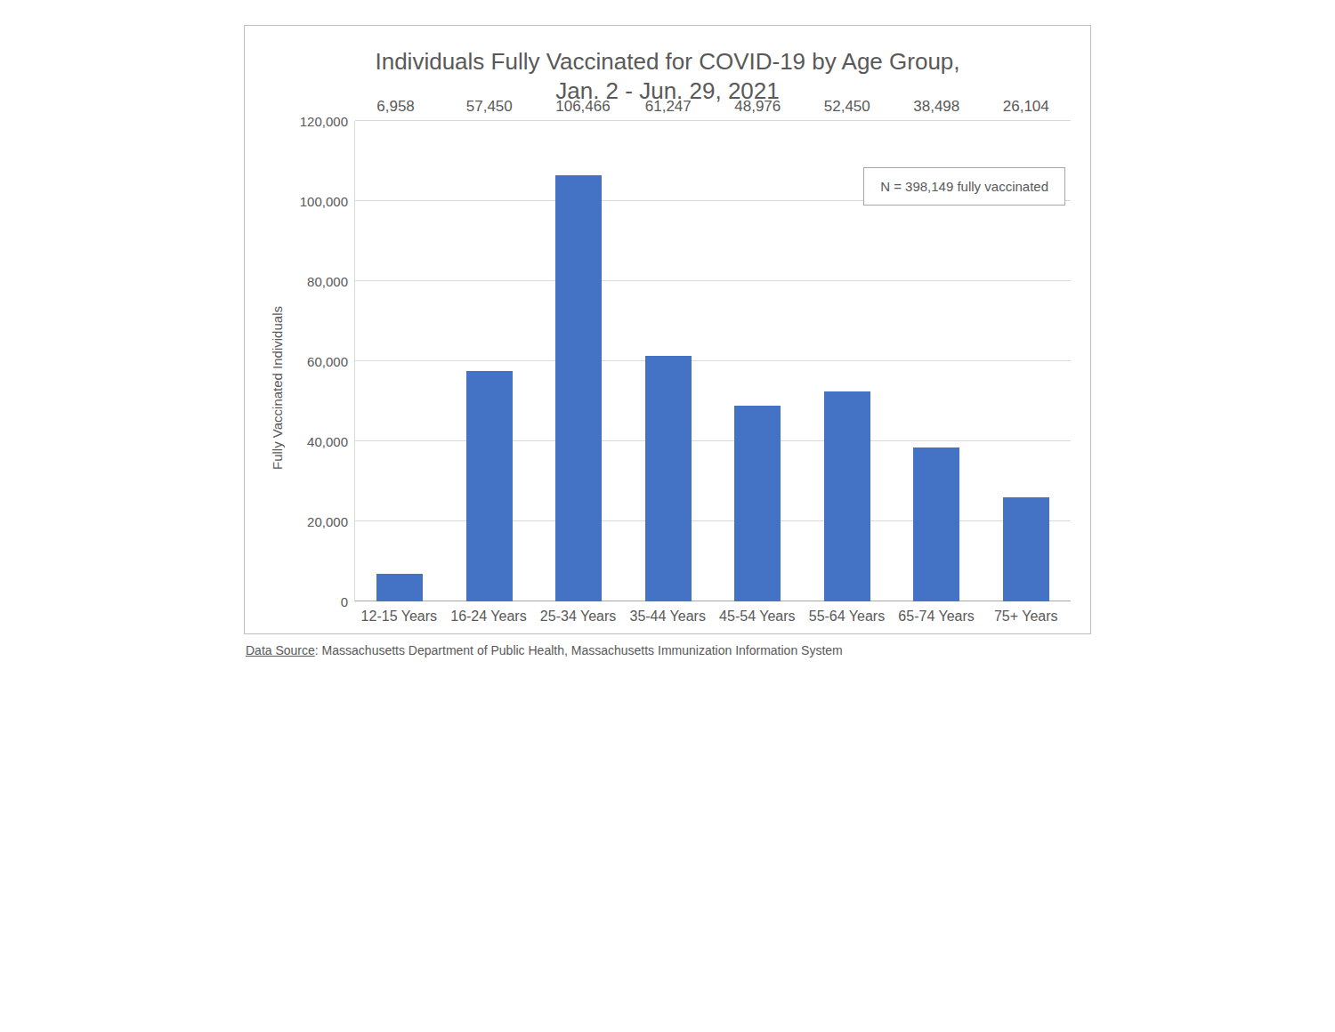Individuals Fully Vaccinated for COVID-19 by Age Group,
Jan. 2 - Jun. 29, 2021
Fully Vaccinated Individuals
120,000
100,000
80,000
60,000
40,000
20,000
0
N = 398,149 fully vaccinated
6,958
57,450
106,466
61,247
48,976
52,450
38,498
26,104
12-15 Years
16-24 Years
25-34 Years
35-44 Years
45-54 Years
55-64 Years
65-74 Years
75+ Years
Data Source: Massachusetts Department of Public Health, Massachusetts Immunization Information System